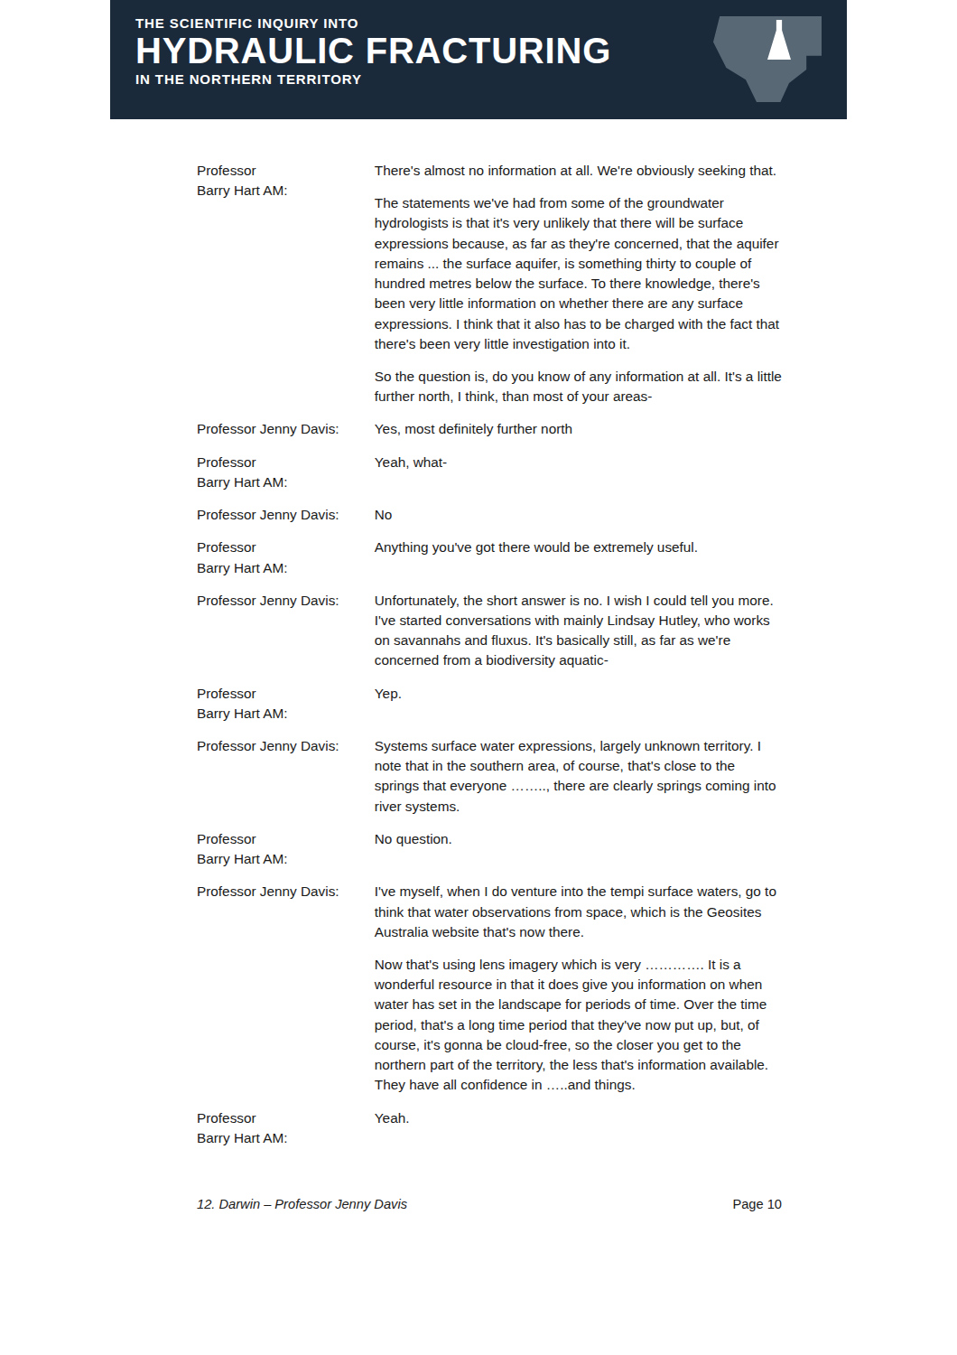The Scientific Inquiry into
Hydraulic Fracturing
in the Northern Territory
| Professor Barry Hart AM: | There's almost no information at all. We're obviously seeking that. The statements we've had from some of the groundwater hydrologists is that it's very unlikely that there will be surface expressions because, as far as they're concerned, that the aquifer remains ... the surface aquifer, is something thirty to couple of hundred metres below the surface. To there knowledge, there's been very little information on whether there are any surface expressions. I think that it also has to be charged with the fact that there's been very little investigation into it. So the question is, do you know of any information at all. It's a little further north, I think, than most of your areas- |
| Professor Jenny Davis: | Yes, most definitely further north |
| Professor Barry Hart AM: | Yeah, what- |
| Professor Jenny Davis: | No |
| Professor Barry Hart AM: | Anything you've got there would be extremely useful. |
| Professor Jenny Davis: | Unfortunately, the short answer is no. I wish I could tell you more. I've started conversations with mainly Lindsay Hutley, who works on savannahs and fluxus. It's basically still, as far as we're concerned from a biodiversity aquatic- |
| Professor Barry Hart AM: | Yep. |
| Professor Jenny Davis: | Systems surface water expressions, largely unknown territory. I note that in the southern area, of course, that's close to the springs that everyone …….., there are clearly springs coming into river systems. |
| Professor Barry Hart AM: | No question. |
| Professor Jenny Davis: | I've myself, when I do venture into the tempi surface waters, go to think that water observations from space, which is the Geosites Australia website that's now there. Now that's using lens imagery which is very …………. It is a wonderful resource in that it does give you information on when water has set in the landscape for periods of time. Over the time period, that's a long time period that they've now put up, but, of course, it's gonna be cloud-free, so the closer you get to the northern part of the territory, the less that's information available. They have all confidence in …..and things. |
| Professor Barry Hart AM: | Yeah. |
12. Darwin – Professor Jenny Davis
Page 10